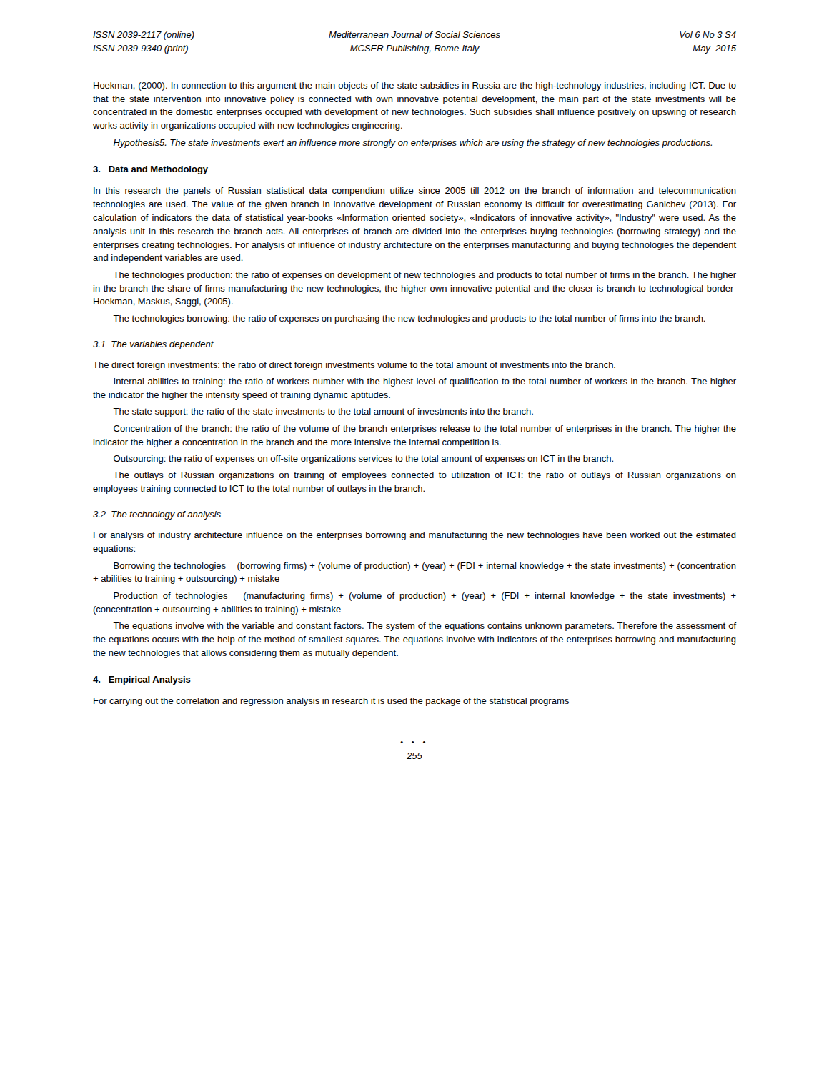ISSN 2039-2117 (online)
ISSN 2039-9340 (print)
Mediterranean Journal of Social Sciences MCSER Publishing, Rome-Italy
Vol 6 No 3 S4
May 2015
Hoekman, (2000). In connection to this argument the main objects of the state subsidies in Russia are the high-technology industries, including ICT. Due to that the state intervention into innovative policy is connected with own innovative potential development, the main part of the state investments will be concentrated in the domestic enterprises occupied with development of new technologies. Such subsidies shall influence positively on upswing of research works activity in organizations occupied with new technologies engineering.
Hypothesis5. The state investments exert an influence more strongly on enterprises which are using the strategy of new technologies productions.
3. Data and Methodology
In this research the panels of Russian statistical data compendium utilize since 2005 till 2012 on the branch of information and telecommunication technologies are used. The value of the given branch in innovative development of Russian economy is difficult for overestimating Ganichev (2013). For calculation of indicators the data of statistical year-books «Information oriented society», «Indicators of innovative activity», "Industry" were used. As the analysis unit in this research the branch acts. All enterprises of branch are divided into the enterprises buying technologies (borrowing strategy) and the enterprises creating technologies. For analysis of influence of industry architecture on the enterprises manufacturing and buying technologies the dependent and independent variables are used.
The technologies production: the ratio of expenses on development of new technologies and products to total number of firms in the branch. The higher in the branch the share of firms manufacturing the new technologies, the higher own innovative potential and the closer is branch to technological border Hoekman, Maskus, Saggi, (2005).
The technologies borrowing: the ratio of expenses on purchasing the new technologies and products to the total number of firms into the branch.
3.1 The variables dependent
The direct foreign investments: the ratio of direct foreign investments volume to the total amount of investments into the branch.
Internal abilities to training: the ratio of workers number with the highest level of qualification to the total number of workers in the branch. The higher the indicator the higher the intensity speed of training dynamic aptitudes.
The state support: the ratio of the state investments to the total amount of investments into the branch.
Concentration of the branch: the ratio of the volume of the branch enterprises release to the total number of enterprises in the branch. The higher the indicator the higher a concentration in the branch and the more intensive the internal competition is.
Outsourcing: the ratio of expenses on off-site organizations services to the total amount of expenses on ICT in the branch.
The outlays of Russian organizations on training of employees connected to utilization of ICT: the ratio of outlays of Russian organizations on employees training connected to ICT to the total number of outlays in the branch.
3.2 The technology of analysis
For analysis of industry architecture influence on the enterprises borrowing and manufacturing the new technologies have been worked out the estimated equations:
Borrowing the technologies = (borrowing firms) + (volume of production) + (year) + (FDI + internal knowledge + the state investments) + (concentration + abilities to training + outsourcing) + mistake
Production of technologies = (manufacturing firms) + (volume of production) + (year) + (FDI + internal knowledge + the state investments) + (concentration + outsourcing + abilities to training) + mistake
The equations involve with the variable and constant factors. The system of the equations contains unknown parameters. Therefore the assessment of the equations occurs with the help of the method of smallest squares. The equations involve with indicators of the enterprises borrowing and manufacturing the new technologies that allows considering them as mutually dependent.
4. Empirical Analysis
For carrying out the correlation and regression analysis in research it is used the package of the statistical programs
• • •
255